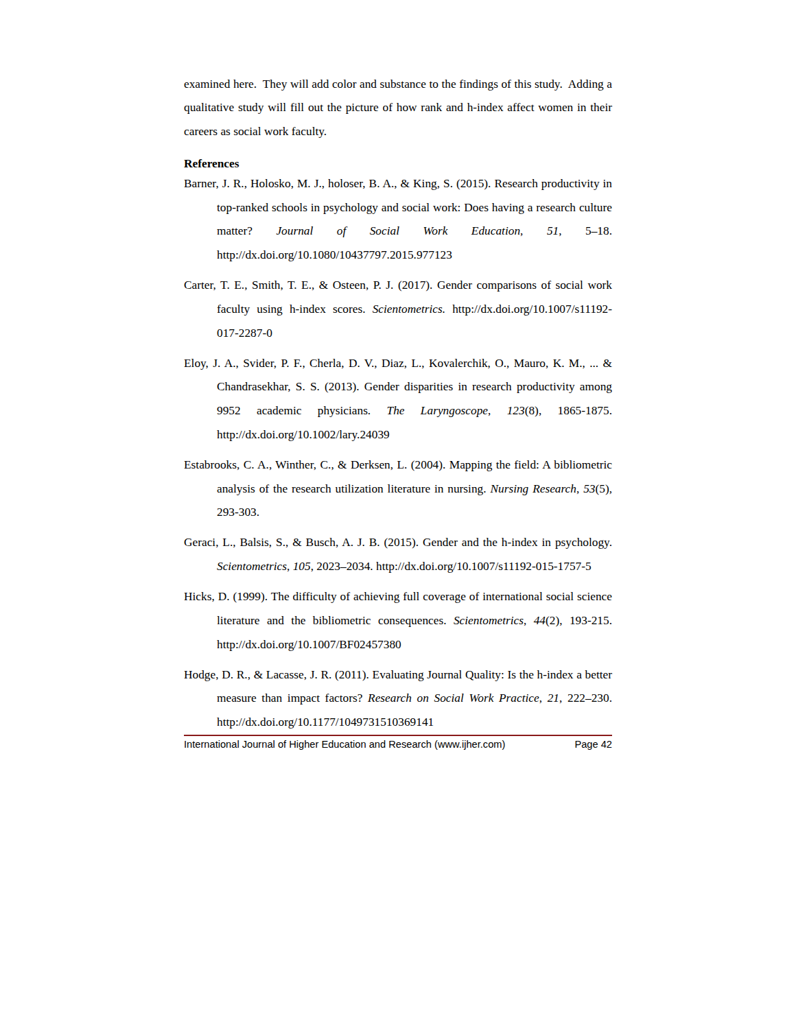examined here. They will add color and substance to the findings of this study. Adding a qualitative study will fill out the picture of how rank and h-index affect women in their careers as social work faculty.
References
Barner, J. R., Holosko, M. J., holoser, B. A., & King, S. (2015). Research productivity in top-ranked schools in psychology and social work: Does having a research culture matter? Journal of Social Work Education, 51, 5–18. http://dx.doi.org/10.1080/10437797.2015.977123
Carter, T. E., Smith, T. E., & Osteen, P. J. (2017). Gender comparisons of social work faculty using h-index scores. Scientometrics. http://dx.doi.org/10.1007/s11192-017-2287-0
Eloy, J. A., Svider, P. F., Cherla, D. V., Diaz, L., Kovalerchik, O., Mauro, K. M., ... & Chandrasekhar, S. S. (2013). Gender disparities in research productivity among 9952 academic physicians. The Laryngoscope, 123(8), 1865-1875. http://dx.doi.org/10.1002/lary.24039
Estabrooks, C. A., Winther, C., & Derksen, L. (2004). Mapping the field: A bibliometric analysis of the research utilization literature in nursing. Nursing Research, 53(5), 293-303.
Geraci, L., Balsis, S., & Busch, A. J. B. (2015). Gender and the h-index in psychology. Scientometrics, 105, 2023–2034. http://dx.doi.org/10.1007/s11192-015-1757-5
Hicks, D. (1999). The difficulty of achieving full coverage of international social science literature and the bibliometric consequences. Scientometrics, 44(2), 193-215. http://dx.doi.org/10.1007/BF02457380
Hodge, D. R., & Lacasse, J. R. (2011). Evaluating Journal Quality: Is the h-index a better measure than impact factors? Research on Social Work Practice, 21, 222–230. http://dx.doi.org/10.1177/1049731510369141
International Journal of Higher Education and Research (www.ijher.com)
Page 42